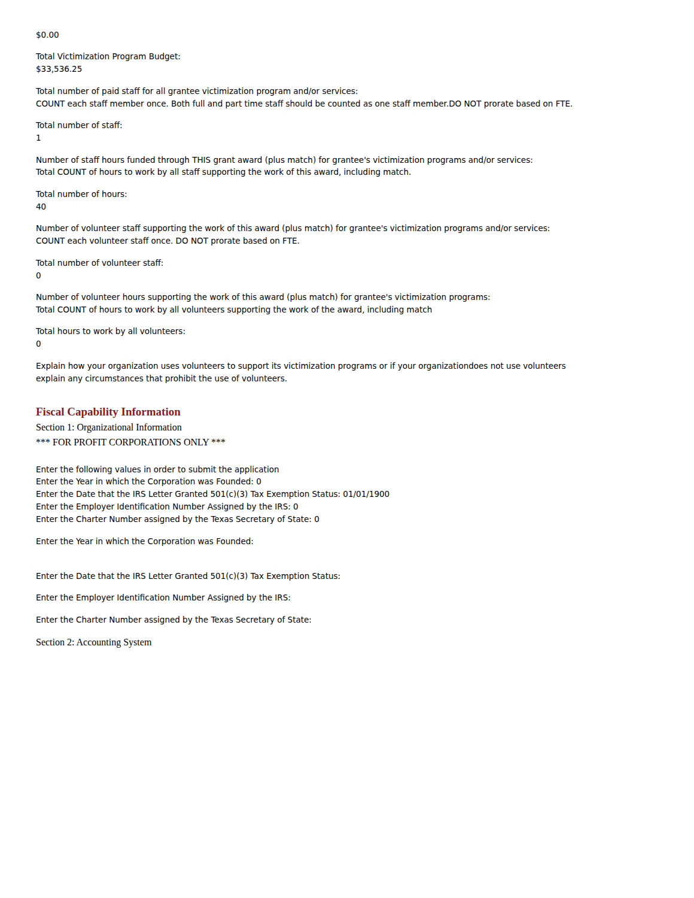$0.00
Total Victimization Program Budget:
$33,536.25
Total number of paid staff for all grantee victimization program and/or services:
COUNT each staff member once. Both full and part time staff should be counted as one staff member.DO NOT prorate based on FTE.
Total number of staff:
1
Number of staff hours funded through THIS grant award (plus match) for grantee's victimization programs and/or services:
Total COUNT of hours to work by all staff supporting the work of this award, including match.
Total number of hours:
40
Number of volunteer staff supporting the work of this award (plus match) for grantee's victimization programs and/or services:
COUNT each volunteer staff once. DO NOT prorate based on FTE.
Total number of volunteer staff:
0
Number of volunteer hours supporting the work of this award (plus match) for grantee's victimization programs:
Total COUNT of hours to work by all volunteers supporting the work of the award, including match
Total hours to work by all volunteers:
0
Explain how your organization uses volunteers to support its victimization programs or if your organizationdoes not use volunteers explain any circumstances that prohibit the use of volunteers.
Fiscal Capability Information
Section 1: Organizational Information
*** FOR PROFIT CORPORATIONS ONLY ***
Enter the following values in order to submit the application
Enter the Year in which the Corporation was Founded: 0
Enter the Date that the IRS Letter Granted 501(c)(3) Tax Exemption Status: 01/01/1900
Enter the Employer Identification Number Assigned by the IRS: 0
Enter the Charter Number assigned by the Texas Secretary of State: 0
Enter the Year in which the Corporation was Founded:
Enter the Date that the IRS Letter Granted 501(c)(3) Tax Exemption Status:
Enter the Employer Identification Number Assigned by the IRS:
Enter the Charter Number assigned by the Texas Secretary of State:
Section 2: Accounting System